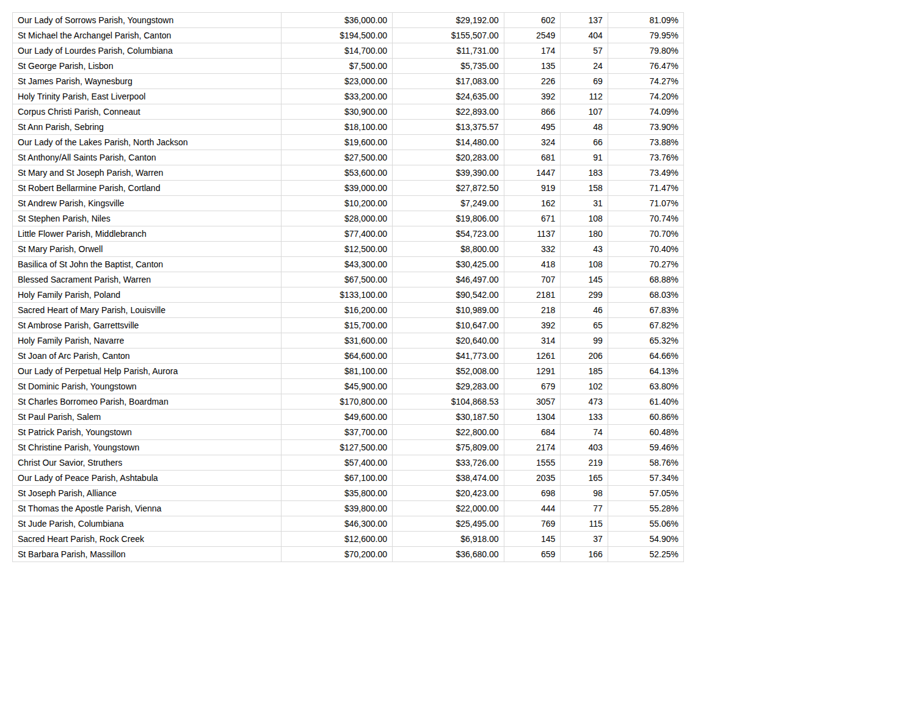| Our Lady of Sorrows Parish, Youngstown | $36,000.00 | $29,192.00 | 602 | 137 | 81.09% |
| St Michael the Archangel Parish, Canton | $194,500.00 | $155,507.00 | 2549 | 404 | 79.95% |
| Our Lady of Lourdes Parish, Columbiana | $14,700.00 | $11,731.00 | 174 | 57 | 79.80% |
| St George Parish, Lisbon | $7,500.00 | $5,735.00 | 135 | 24 | 76.47% |
| St James Parish, Waynesburg | $23,000.00 | $17,083.00 | 226 | 69 | 74.27% |
| Holy Trinity Parish, East Liverpool | $33,200.00 | $24,635.00 | 392 | 112 | 74.20% |
| Corpus Christi Parish, Conneaut | $30,900.00 | $22,893.00 | 866 | 107 | 74.09% |
| St Ann Parish, Sebring | $18,100.00 | $13,375.57 | 495 | 48 | 73.90% |
| Our Lady of the Lakes Parish, North Jackson | $19,600.00 | $14,480.00 | 324 | 66 | 73.88% |
| St Anthony/All Saints Parish, Canton | $27,500.00 | $20,283.00 | 681 | 91 | 73.76% |
| St Mary and St Joseph Parish, Warren | $53,600.00 | $39,390.00 | 1447 | 183 | 73.49% |
| St Robert Bellarmine Parish, Cortland | $39,000.00 | $27,872.50 | 919 | 158 | 71.47% |
| St Andrew Parish, Kingsville | $10,200.00 | $7,249.00 | 162 | 31 | 71.07% |
| St Stephen Parish, Niles | $28,000.00 | $19,806.00 | 671 | 108 | 70.74% |
| Little Flower Parish, Middlebranch | $77,400.00 | $54,723.00 | 1137 | 180 | 70.70% |
| St Mary Parish, Orwell | $12,500.00 | $8,800.00 | 332 | 43 | 70.40% |
| Basilica of St John the Baptist, Canton | $43,300.00 | $30,425.00 | 418 | 108 | 70.27% |
| Blessed Sacrament Parish, Warren | $67,500.00 | $46,497.00 | 707 | 145 | 68.88% |
| Holy Family Parish, Poland | $133,100.00 | $90,542.00 | 2181 | 299 | 68.03% |
| Sacred Heart of Mary Parish, Louisville | $16,200.00 | $10,989.00 | 218 | 46 | 67.83% |
| St Ambrose Parish, Garrettsville | $15,700.00 | $10,647.00 | 392 | 65 | 67.82% |
| Holy Family Parish, Navarre | $31,600.00 | $20,640.00 | 314 | 99 | 65.32% |
| St Joan of Arc Parish, Canton | $64,600.00 | $41,773.00 | 1261 | 206 | 64.66% |
| Our Lady of Perpetual Help Parish, Aurora | $81,100.00 | $52,008.00 | 1291 | 185 | 64.13% |
| St Dominic Parish, Youngstown | $45,900.00 | $29,283.00 | 679 | 102 | 63.80% |
| St Charles Borromeo Parish, Boardman | $170,800.00 | $104,868.53 | 3057 | 473 | 61.40% |
| St Paul Parish, Salem | $49,600.00 | $30,187.50 | 1304 | 133 | 60.86% |
| St Patrick Parish, Youngstown | $37,700.00 | $22,800.00 | 684 | 74 | 60.48% |
| St Christine Parish, Youngstown | $127,500.00 | $75,809.00 | 2174 | 403 | 59.46% |
| Christ Our Savior, Struthers | $57,400.00 | $33,726.00 | 1555 | 219 | 58.76% |
| Our Lady of Peace Parish, Ashtabula | $67,100.00 | $38,474.00 | 2035 | 165 | 57.34% |
| St Joseph Parish, Alliance | $35,800.00 | $20,423.00 | 698 | 98 | 57.05% |
| St Thomas the Apostle Parish, Vienna | $39,800.00 | $22,000.00 | 444 | 77 | 55.28% |
| St Jude Parish, Columbiana | $46,300.00 | $25,495.00 | 769 | 115 | 55.06% |
| Sacred Heart Parish, Rock Creek | $12,600.00 | $6,918.00 | 145 | 37 | 54.90% |
| St Barbara Parish, Massillon | $70,200.00 | $36,680.00 | 659 | 166 | 52.25% |